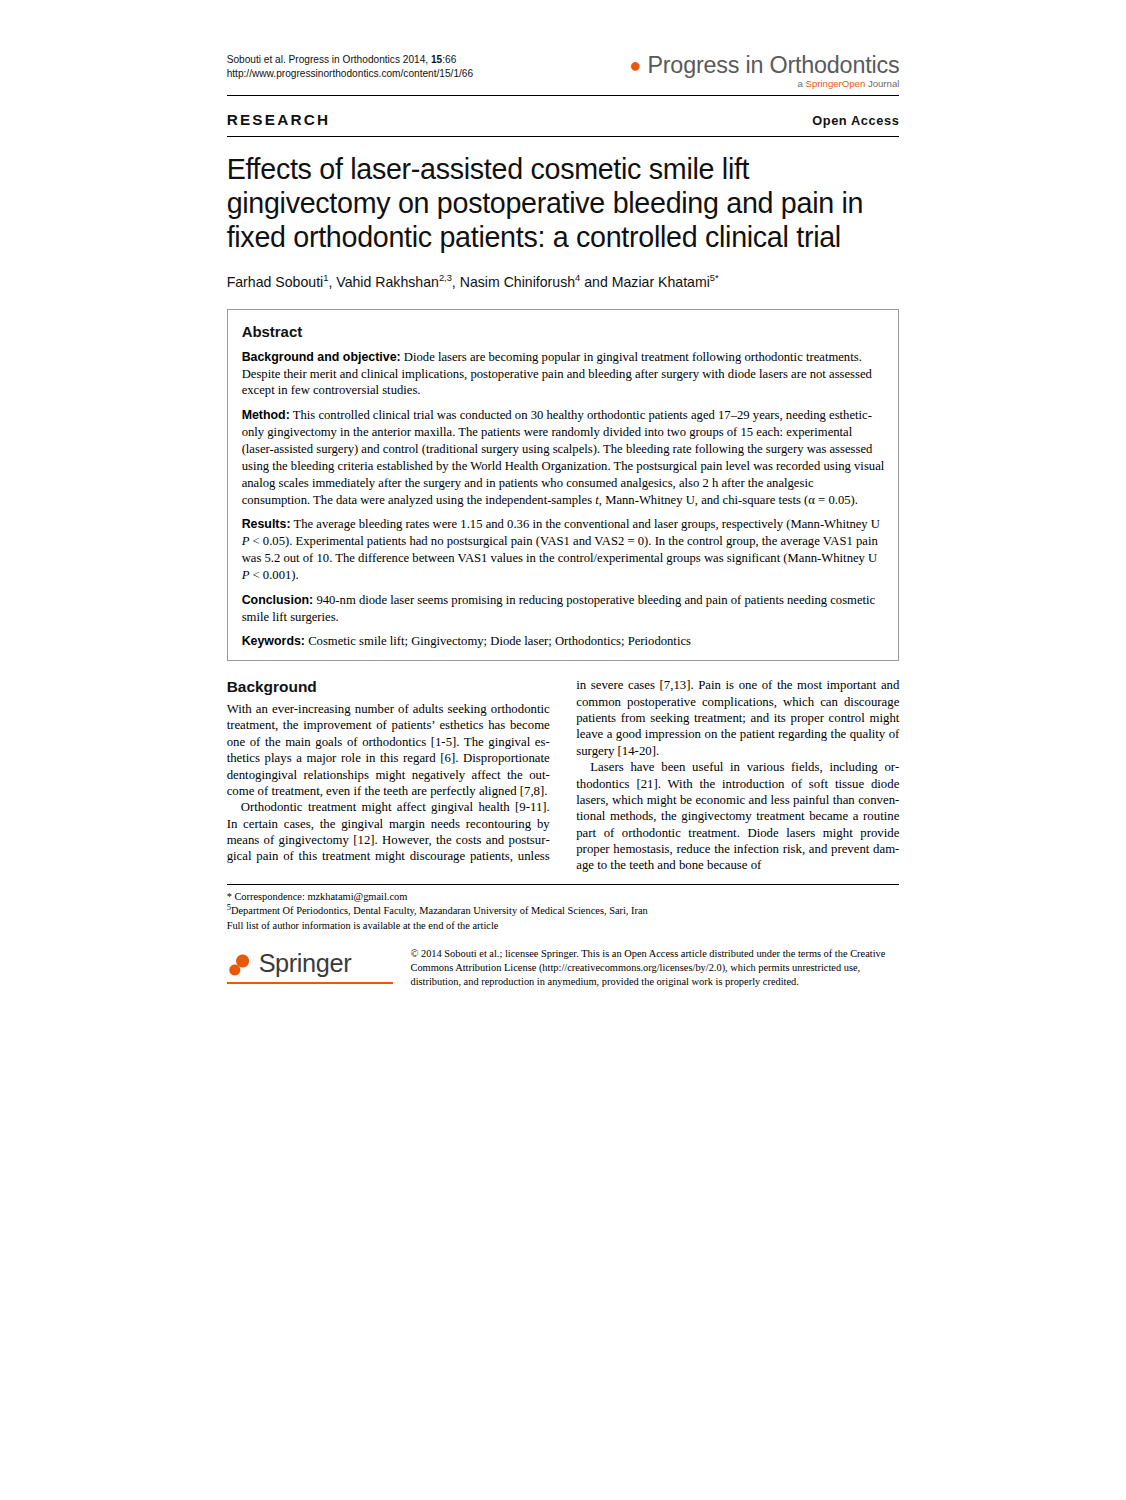Sobouti et al. Progress in Orthodontics 2014, 15:66
http://www.progressinorthodontics.com/content/15/1/66
● Progress in Orthodontics
a SpringerOpen Journal
RESEARCH
Open Access
Effects of laser-assisted cosmetic smile lift gingivectomy on postoperative bleeding and pain in fixed orthodontic patients: a controlled clinical trial
Farhad Sobouti1, Vahid Rakhshan2,3, Nasim Chiniforush4 and Maziar Khatami5*
Abstract
Background and objective: Diode lasers are becoming popular in gingival treatment following orthodontic treatments. Despite their merit and clinical implications, postoperative pain and bleeding after surgery with diode lasers are not assessed except in few controversial studies.
Method: This controlled clinical trial was conducted on 30 healthy orthodontic patients aged 17–29 years, needing esthetic-only gingivectomy in the anterior maxilla. The patients were randomly divided into two groups of 15 each: experimental (laser-assisted surgery) and control (traditional surgery using scalpels). The bleeding rate following the surgery was assessed using the bleeding criteria established by the World Health Organization. The postsurgical pain level was recorded using visual analog scales immediately after the surgery and in patients who consumed analgesics, also 2 h after the analgesic consumption. The data were analyzed using the independent-samples t, Mann-Whitney U, and chi-square tests (α = 0.05).
Results: The average bleeding rates were 1.15 and 0.36 in the conventional and laser groups, respectively (Mann-Whitney U P < 0.05). Experimental patients had no postsurgical pain (VAS1 and VAS2 = 0). In the control group, the average VAS1 pain was 5.2 out of 10. The difference between VAS1 values in the control/experimental groups was significant (Mann-Whitney U P < 0.001).
Conclusion: 940-nm diode laser seems promising in reducing postoperative bleeding and pain of patients needing cosmetic smile lift surgeries.
Keywords: Cosmetic smile lift; Gingivectomy; Diode laser; Orthodontics; Periodontics
Background
With an ever-increasing number of adults seeking orthodontic treatment, the improvement of patients’ esthetics has become one of the main goals of orthodontics [1-5]. The gingival esthetics plays a major role in this regard [6]. Disproportionate dentogingival relationships might negatively affect the outcome of treatment, even if the teeth are perfectly aligned [7,8].
Orthodontic treatment might affect gingival health [9-11]. In certain cases, the gingival margin needs recontouring by means of gingivectomy [12]. However, the costs and postsurgical pain of this treatment might discourage patients, unless in severe cases [7,13]. Pain is one of the most important and common postoperative complications, which can discourage patients from seeking treatment; and its proper control might leave a good impression on the patient regarding the quality of surgery [14-20].
Lasers have been useful in various fields, including orthodontics [21]. With the introduction of soft tissue diode lasers, which might be economic and less painful than conventional methods, the gingivectomy treatment became a routine part of orthodontic treatment. Diode lasers might provide proper hemostasis, reduce the infection risk, and prevent damage to the teeth and bone because of
* Correspondence: mzkhatami@gmail.com
5Department Of Periodontics, Dental Faculty, Mazandaran University of Medical Sciences, Sari, Iran
Full list of author information is available at the end of the article
Springer
© 2014 Sobouti et al.; licensee Springer. This is an Open Access article distributed under the terms of the Creative Commons Attribution License (http://creativecommons.org/licenses/by/2.0), which permits unrestricted use, distribution, and reproduction in anymedium, provided the original work is properly credited.